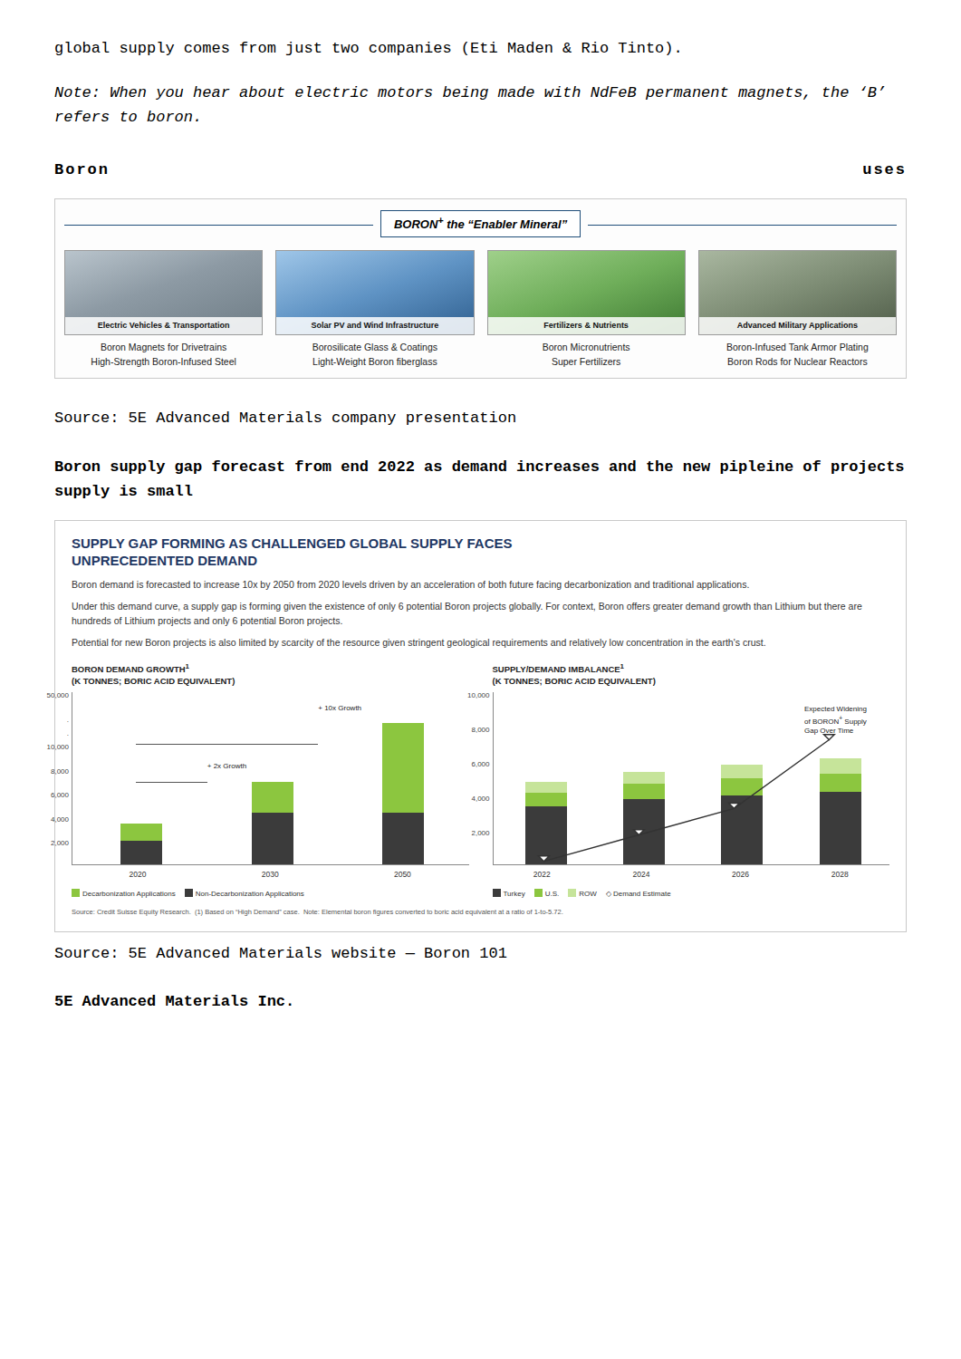global supply comes from just two companies (Eti Maden & Rio Tinto).
Note: When you hear about electric motors being made with NdFeB permanent magnets, the ‘B’ refers to boron.
Boron uses
BORON+ the “Enabler Mineral”
Electric Vehicles & Transportation
Boron Magnets for Drivetrains
High-Strength Boron-Infused Steel
Solar PV and Wind Infrastructure
Borosilicate Glass & Coatings
Light-Weight Boron fiberglass
Fertilizers & Nutrients
Boron Micronutrients
Super Fertilizers
Advanced Military Applications
Boron-Infused Tank Armor Plating
Boron Rods for Nuclear Reactors
Source: 5E Advanced Materials company presentation
Boron supply gap forecast from end 2022 as demand increases and the new pipleine of projects supply is small
SUPPLY GAP FORMING AS CHALLENGED GLOBAL SUPPLY FACES
UNPRECEDENTED DEMAND
Boron demand is forecasted to increase 10x by 2050 from 2020 levels driven by an acceleration of both future facing decarbonization and traditional applications.
Under this demand curve, a supply gap is forming given the existence of only 6 potential Boron projects globally. For context, Boron offers greater demand growth than Lithium but there are hundreds of Lithium projects and only 6 potential Boron projects.
Potential for new Boron projects is also limited by scarcity of the resource given stringent geological requirements and relatively low concentration in the earth's crust.
BORON DEMAND GROWTH1
(K TONNES; BORIC ACID EQUIVALENT)
50,000 . . 10,000 8,000 6,000 4,000 2,000
+ 2x Growth
+ 10x Growth
202020302050
Decarbonization Applications Non-Decarbonization Applications
SUPPLY/DEMAND IMBALANCE1
(K TONNES; BORIC ACID EQUIVALENT)
10,000 8,000 6,000 4,000 2,000
Expected Widening
of BORON+ Supply
Gap Over Time
2022202420262028
Turkey U.S. ROW ◇ Demand Estimate
Source: Credit Suisse Equity Research. (1) Based on “High Demand” case. Note: Elemental boron figures converted to boric acid equivalent at a ratio of 1-to-5.72.
Source: 5E Advanced Materials website — Boron 101
5E Advanced Materials Inc.